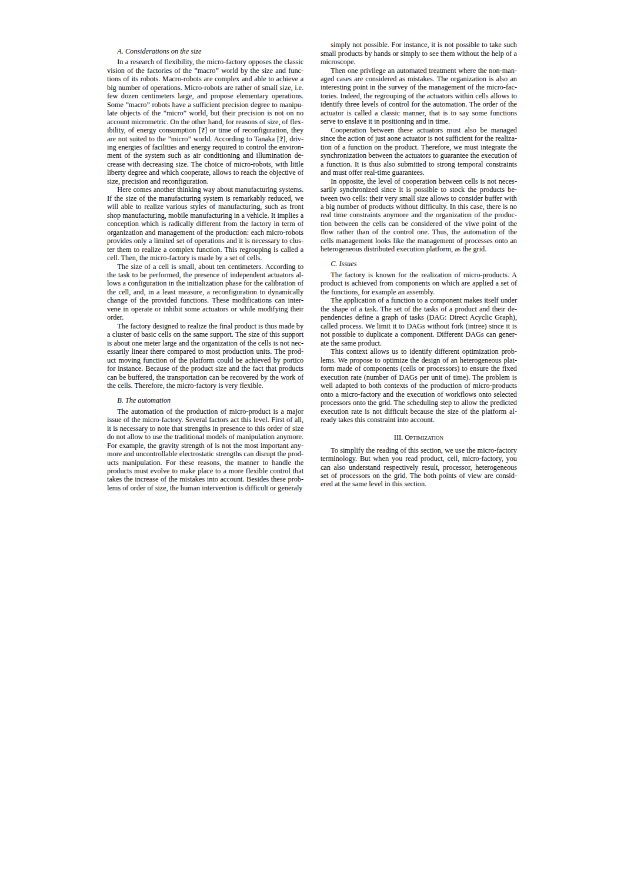A. Considerations on the size
In a research of flexibility, the micro-factory opposes the classic vision of the factories of the ”macro” world by the size and functions of its robots. Macro-robots are complex and able to achieve a big number of operations. Micro-robots are rather of small size, i.e. few dozen centimeters large, and propose elementary operations. Some ”macro” robots have a sufficient precision degree to manipulate objects of the ”micro” world, but their precision is not on no account micrometric. On the other hand, for reasons of size, of flexibility, of energy consumption [?] or time of reconfiguration, they are not suited to the ”micro” world. According to Tanaka [?], driving energies of facilities and energy required to control the environment of the system such as air conditioning and illumination decrease with decreasing size. The choice of micro-robots, with little liberty degree and which cooperate, allows to reach the objective of size, precision and reconfiguration.
Here comes another thinking way about manufacturing systems. If the size of the manufacturing system is remarkably reduced, we will able to realize various styles of manufacturing, such as front shop manufacturing, mobile manufacturing in a vehicle. It implies a conception which is radically different from the factory in term of organization and management of the production: each micro-robots provides only a limited set of operations and it is necessary to cluster them to realize a complex function. This regrouping is called a cell. Then, the micro-factory is made by a set of cells.
The size of a cell is small, about ten centimeters. According to the task to be performed, the presence of independent actuators allows a configuration in the initialization phase for the calibration of the cell, and, in a least measure, a reconfiguration to dynamically change of the provided functions. These modifications can intervene in operate or inhibit some actuators or while modifying their order.
The factory designed to realize the final product is thus made by a cluster of basic cells on the same support. The size of this support is about one meter large and the organization of the cells is not necessarily linear there compared to most production units. The product moving function of the platform could be achieved by portico for instance. Because of the product size and the fact that products can be buffered, the transportation can be recovered by the work of the cells. Therefore, the micro-factory is very flexible.
B. The automation
The automation of the production of micro-product is a major issue of the micro-factory. Several factors act this level. First of all, it is necessary to note that strengths in presence to this order of size do not allow to use the traditional models of manipulation anymore. For example, the gravity strength of is not the most important anymore and uncontrollable electrostatic strengths can disrupt the products manipulation. For these reasons, the manner to handle the products must evolve to make place to a more flexible control that takes the increase of the mistakes into account. Besides these problems of order of size, the human intervention is difficult or generaly
simply not possible. For instance, it is not possible to take such small products by hands or simply to see them without the help of a microscope.
Then one privilege an automated treatment where the non-managed cases are considered as mistakes. The organization is also an interesting point in the survey of the management of the micro-factories. Indeed, the regrouping of the actuators within cells allows to identify three levels of control for the automation. The order of the actuator is called a classic manner, that is to say some functions serve to enslave it in positioning and in time.
Cooperation between these actuators must also be managed since the action of just aone actuator is not sufficient for the realization of a function on the product. Therefore, we must integrate the synchronization between the actuators to guarantee the execution of a function. It is thus also submitted to strong temporal constraints and must offer real-time guarantees.
In opposite, the level of cooperation between cells is not necessarily synchronized since it is possible to stock the products between two cells: their very small size allows to consider buffer with a big number of products without difficulty. In this case, there is no real time constraints anymore and the organization of the production between the cells can be considered of the viwe point of the flow rather than of the control one. Thus, the automation of the cells management looks like the management of processes onto an heterogeneous distributed execution platform, as the grid.
C. Issues
The factory is known for the realization of micro-products. A product is achieved from components on which are applied a set of the functions, for example an assembly.
The application of a function to a component makes itself under the shape of a task. The set of the tasks of a product and their dependencies define a graph of tasks (DAG: Direct Acyclic Graph), called process. We limit it to DAGs without fork (intree) since it is not possible to duplicate a component. Different DAGs can generate the same product.
This context allows us to identify different optimization problems. We propose to optimize the design of an heterogeneous platform made of components (cells or processors) to ensure the fixed execution rate (number of DAGs per unit of time). The problem is well adapted to both contexts of the production of micro-products onto a micro-factory and the execution of workflows onto selected processors onto the grid. The scheduling step to allow the predicted execution rate is not difficult because the size of the platform already takes this constraint into account.
III. Optimization
To simplify the reading of this section, we use the micro-factory terminology. But when you read product, cell, micro-factory, you can also understand respectively result, processor, heterogeneous set of processors on the grid. The both points of view are considered at the same level in this section.